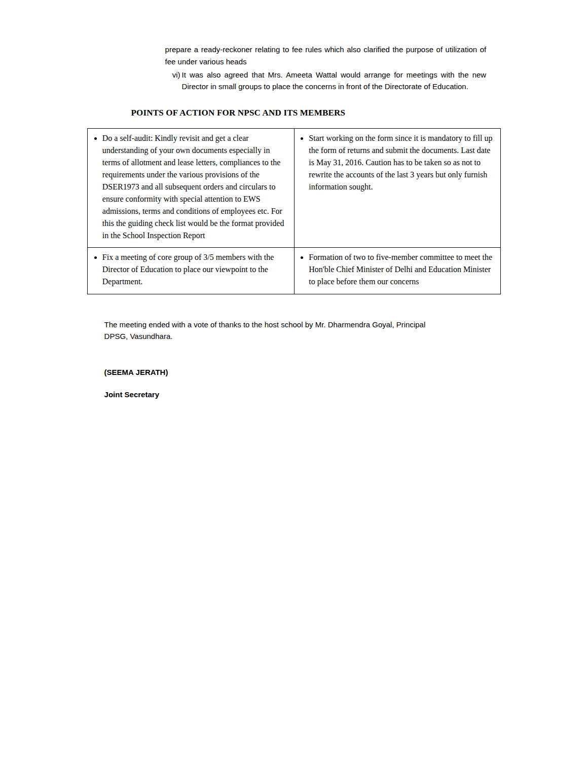prepare a ready-reckoner relating to fee rules which also clarified the purpose of utilization of fee under various heads
vi) It was also agreed that Mrs. Ameeta Wattal would arrange for meetings with the new Director in small groups to place the concerns in front of the Directorate of Education.
POINTS OF ACTION FOR NPSC AND ITS MEMBERS
| Do a self-audit: Kindly revisit and get a clear understanding of your own documents especially in terms of allotment and lease letters, compliances to the requirements under the various provisions of the DSER1973 and all subsequent orders and circulars to ensure conformity with special attention to EWS admissions, terms and conditions of employees etc. For this the guiding check list would be the format provided in the School Inspection Report | Start working on the form since it is mandatory to fill up the form of returns and submit the documents. Last date is May 31, 2016. Caution has to be taken so as not to rewrite the accounts of the last 3 years but only furnish information sought. |
| Fix a meeting of core group of 3/5 members with the Director of Education to place our viewpoint to the Department. | Formation of two to five-member committee to meet the Hon'ble Chief Minister of Delhi and Education Minister to place before them our concerns |
The meeting ended with a vote of thanks to the host school by Mr. Dharmendra Goyal, Principal DPSG, Vasundhara.
(SEEMA JERATH)
Joint Secretary